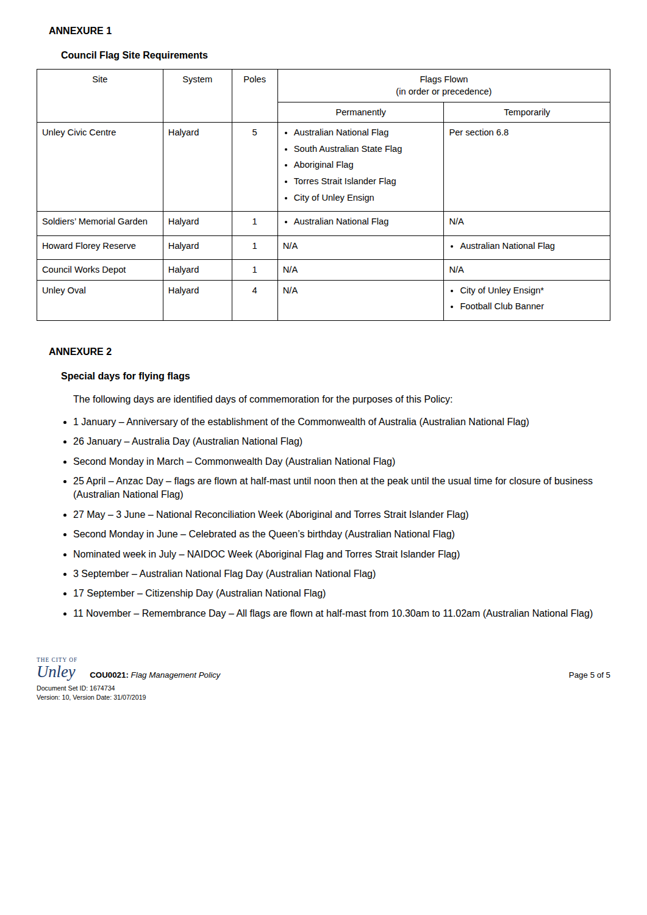ANNEXURE 1
Council Flag Site Requirements
| Site | System | Poles | Flags Flown (in order or precedence) |
| --- | --- | --- | --- |
| Permanently | Temporarily |
| Unley Civic Centre | Halyard | 5 | Australian National Flag South Australian State Flag Aboriginal Flag Torres Strait Islander Flag City of Unley Ensign | Per section 6.8 |
| Soldiers’ Memorial Garden | Halyard | 1 | Australian National Flag | N/A |
| Howard Florey Reserve | Halyard | 1 | N/A | Australian National Flag |
| Council Works Depot | Halyard | 1 | N/A | N/A |
| Unley Oval | Halyard | 4 | N/A | City of Unley Ensign* Football Club Banner |
ANNEXURE 2
Special days for flying flags
The following days are identified days of commemoration for the purposes of this Policy:
1 January – Anniversary of the establishment of the Commonwealth of Australia (Australian National Flag)
26 January – Australia Day (Australian National Flag)
Second Monday in March – Commonwealth Day (Australian National Flag)
25 April – Anzac Day – flags are flown at half-mast until noon then at the peak until the usual time for closure of business (Australian National Flag)
27 May – 3 June – National Reconciliation Week (Aboriginal and Torres Strait Islander Flag)
Second Monday in June – Celebrated as the Queen’s birthday (Australian National Flag)
Nominated week in July – NAIDOC Week (Aboriginal Flag and Torres Strait Islander Flag)
3 September – Australian National Flag Day (Australian National Flag)
17 September – Citizenship Day (Australian National Flag)
11 November – Remembrance Day – All flags are flown at half-mast from 10.30am to 11.02am (Australian National Flag)
The City of
Unley
COU0021: Flag Management Policy
Page 5 of 5
Document Set ID: 1674734
Version: 10, Version Date: 31/07/2019